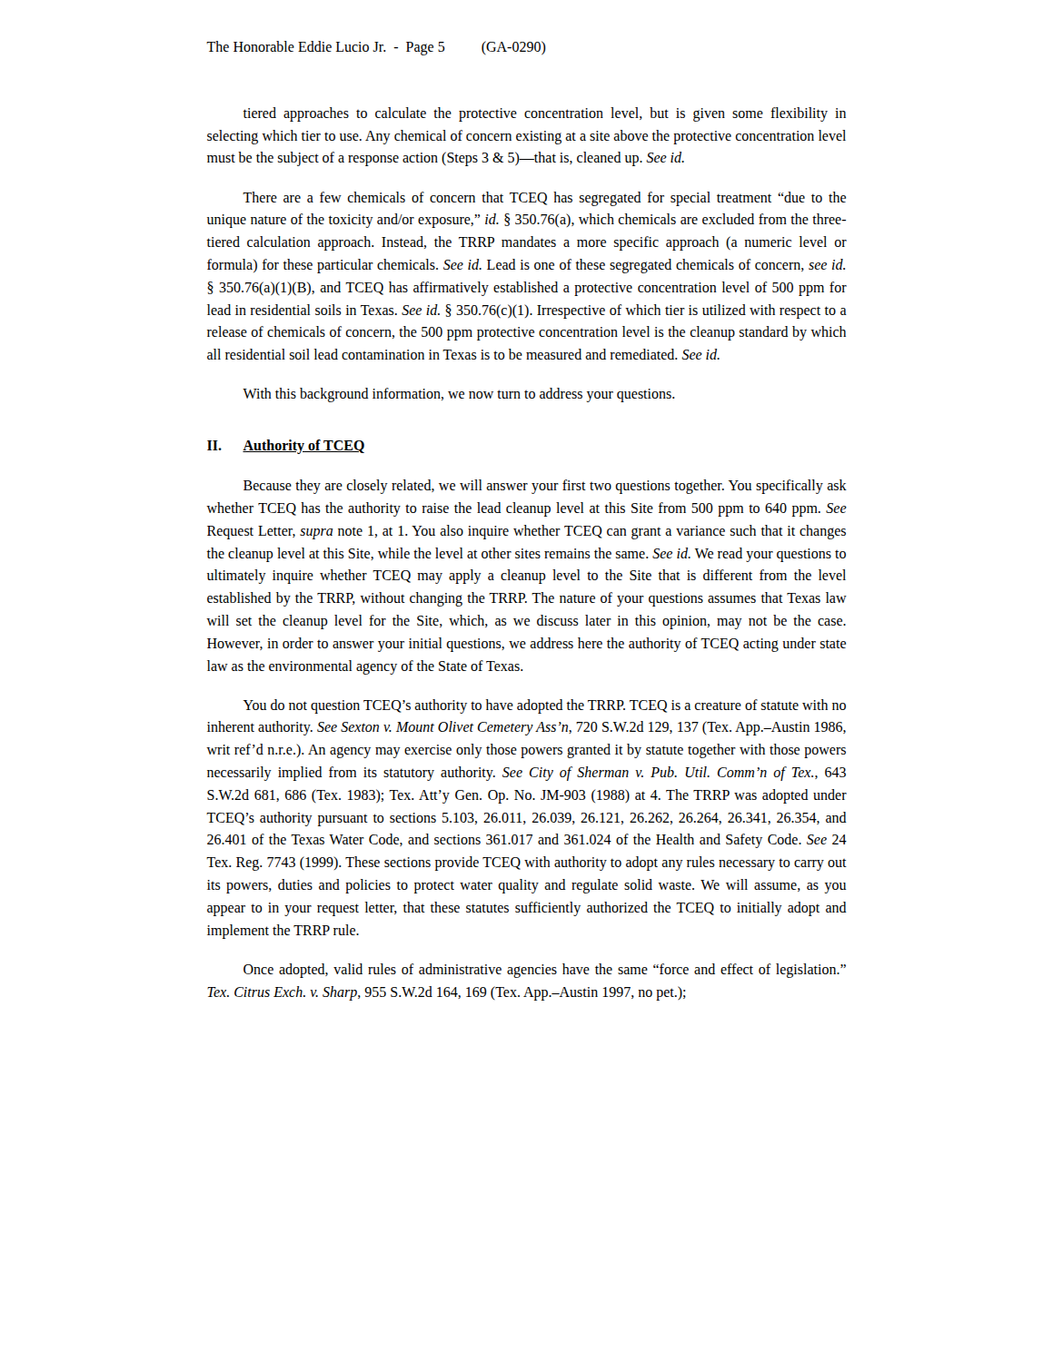The Honorable Eddie Lucio Jr. - Page 5 (GA-0290)
tiered approaches to calculate the protective concentration level, but is given some flexibility in selecting which tier to use. Any chemical of concern existing at a site above the protective concentration level must be the subject of a response action (Steps 3 & 5)—that is, cleaned up. See id.
There are a few chemicals of concern that TCEQ has segregated for special treatment “due to the unique nature of the toxicity and/or exposure,” id. § 350.76(a), which chemicals are excluded from the three-tiered calculation approach. Instead, the TRRP mandates a more specific approach (a numeric level or formula) for these particular chemicals. See id. Lead is one of these segregated chemicals of concern, see id. § 350.76(a)(1)(B), and TCEQ has affirmatively established a protective concentration level of 500 ppm for lead in residential soils in Texas. See id. § 350.76(c)(1). Irrespective of which tier is utilized with respect to a release of chemicals of concern, the 500 ppm protective concentration level is the cleanup standard by which all residential soil lead contamination in Texas is to be measured and remediated. See id.
With this background information, we now turn to address your questions.
II. Authority of TCEQ
Because they are closely related, we will answer your first two questions together. You specifically ask whether TCEQ has the authority to raise the lead cleanup level at this Site from 500 ppm to 640 ppm. See Request Letter, supra note 1, at 1. You also inquire whether TCEQ can grant a variance such that it changes the cleanup level at this Site, while the level at other sites remains the same. See id. We read your questions to ultimately inquire whether TCEQ may apply a cleanup level to the Site that is different from the level established by the TRRP, without changing the TRRP. The nature of your questions assumes that Texas law will set the cleanup level for the Site, which, as we discuss later in this opinion, may not be the case. However, in order to answer your initial questions, we address here the authority of TCEQ acting under state law as the environmental agency of the State of Texas.
You do not question TCEQ’s authority to have adopted the TRRP. TCEQ is a creature of statute with no inherent authority. See Sexton v. Mount Olivet Cemetery Ass’n, 720 S.W.2d 129, 137 (Tex. App.–Austin 1986, writ ref’d n.r.e.). An agency may exercise only those powers granted it by statute together with those powers necessarily implied from its statutory authority. See City of Sherman v. Pub. Util. Comm’n of Tex., 643 S.W.2d 681, 686 (Tex. 1983); Tex. Att’y Gen. Op. No. JM-903 (1988) at 4. The TRRP was adopted under TCEQ’s authority pursuant to sections 5.103, 26.011, 26.039, 26.121, 26.262, 26.264, 26.341, 26.354, and 26.401 of the Texas Water Code, and sections 361.017 and 361.024 of the Health and Safety Code. See 24 Tex. Reg. 7743 (1999). These sections provide TCEQ with authority to adopt any rules necessary to carry out its powers, duties and policies to protect water quality and regulate solid waste. We will assume, as you appear to in your request letter, that these statutes sufficiently authorized the TCEQ to initially adopt and implement the TRRP rule.
Once adopted, valid rules of administrative agencies have the same “force and effect of legislation.” Tex. Citrus Exch. v. Sharp, 955 S.W.2d 164, 169 (Tex. App.–Austin 1997, no pet.);